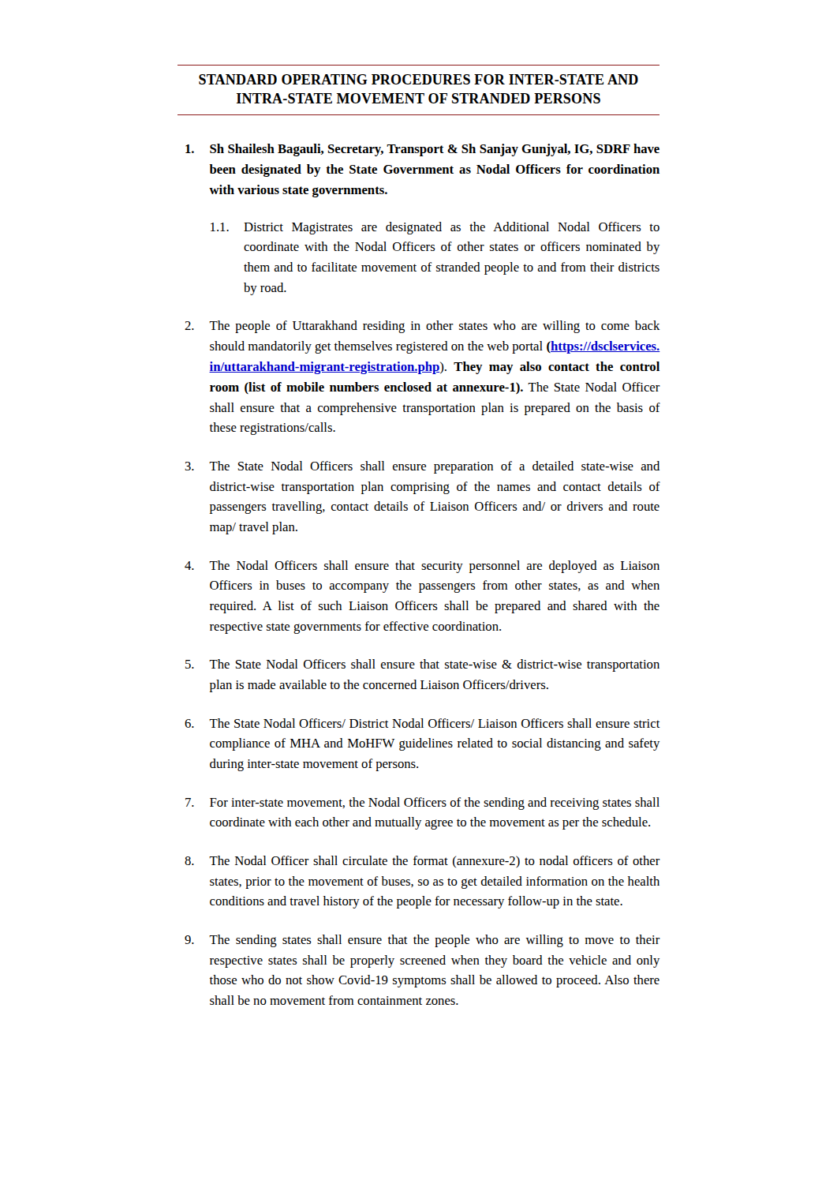STANDARD OPERATING PROCEDURES FOR INTER-STATE AND
INTRA-STATE MOVEMENT OF STRANDED PERSONS
Sh Shailesh Bagauli, Secretary, Transport & Sh Sanjay Gunjyal, IG, SDRF have been designated by the State Government as Nodal Officers for coordination with various state governments.
District Magistrates are designated as the Additional Nodal Officers to coordinate with the Nodal Officers of other states or officers nominated by them and to facilitate movement of stranded people to and from their districts by road.
The people of Uttarakhand residing in other states who are willing to come back should mandatorily get themselves registered on the web portal (https://dsclservices.in/uttarakhand-migrant-registration.php). They may also contact the control room (list of mobile numbers enclosed at annexure-1). The State Nodal Officer shall ensure that a comprehensive transportation plan is prepared on the basis of these registrations/calls.
The State Nodal Officers shall ensure preparation of a detailed state-wise and district-wise transportation plan comprising of the names and contact details of passengers travelling, contact details of Liaison Officers and/ or drivers and route map/ travel plan.
The Nodal Officers shall ensure that security personnel are deployed as Liaison Officers in buses to accompany the passengers from other states, as and when required. A list of such Liaison Officers shall be prepared and shared with the respective state governments for effective coordination.
The State Nodal Officers shall ensure that state-wise & district-wise transportation plan is made available to the concerned Liaison Officers/drivers.
The State Nodal Officers/ District Nodal Officers/ Liaison Officers shall ensure strict compliance of MHA and MoHFW guidelines related to social distancing and safety during inter-state movement of persons.
For inter-state movement, the Nodal Officers of the sending and receiving states shall coordinate with each other and mutually agree to the movement as per the schedule.
The Nodal Officer shall circulate the format (annexure-2) to nodal officers of other states, prior to the movement of buses, so as to get detailed information on the health conditions and travel history of the people for necessary follow-up in the state.
The sending states shall ensure that the people who are willing to move to their respective states shall be properly screened when they board the vehicle and only those who do not show Covid-19 symptoms shall be allowed to proceed. Also there shall be no movement from containment zones.